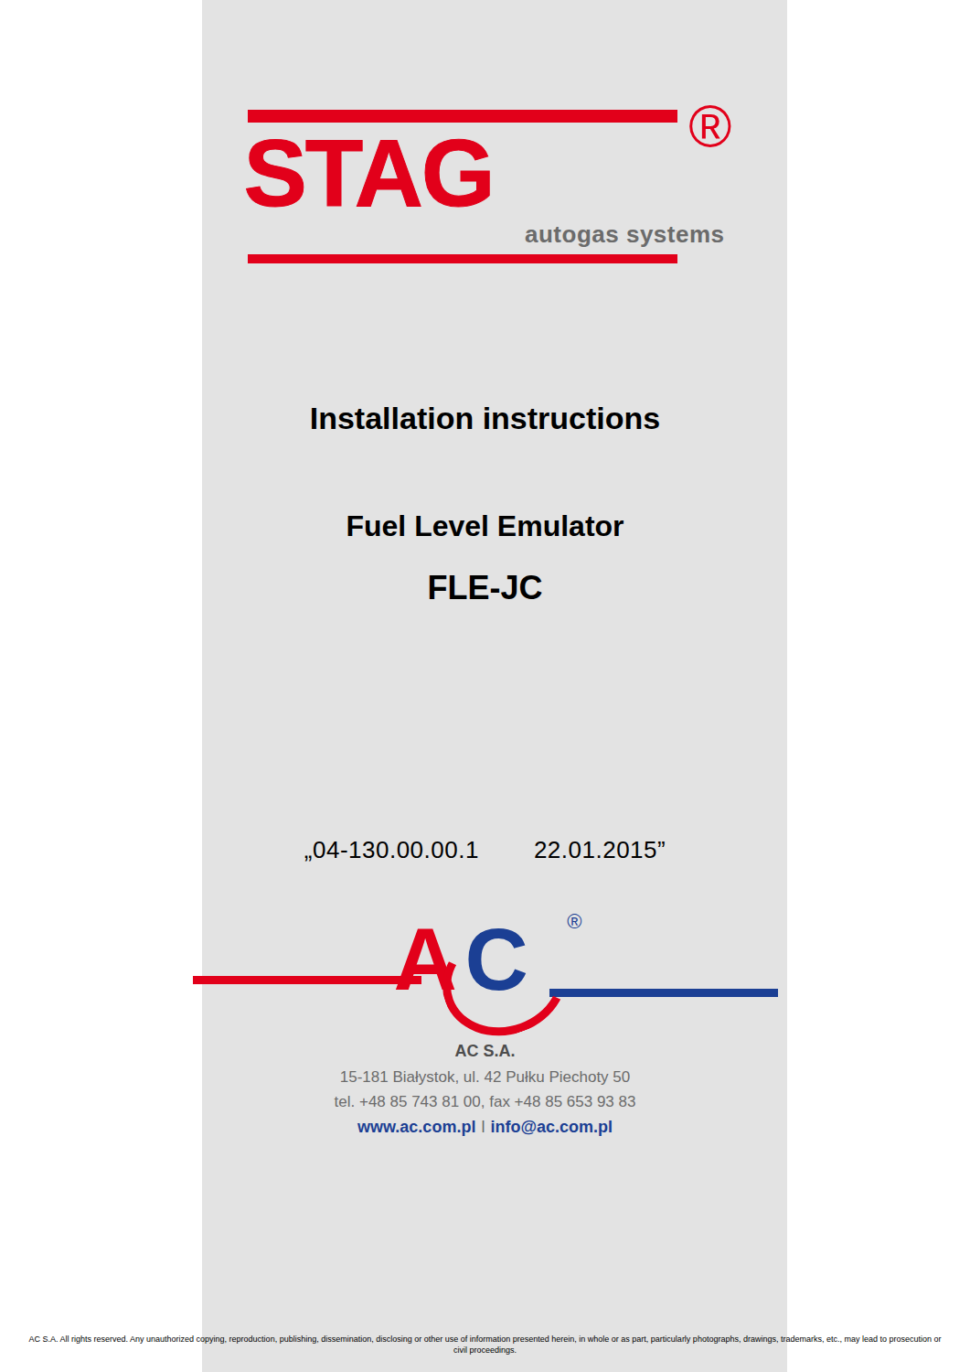®
STAG
autogas systems
Installation instructions
Fuel Level Emulator
FLE-JC
„04-130.00.00.1 22.01.2015”
® A C
AC S.A.
15-181 Białystok, ul. 42 Pułku Piechoty 50
tel. +48 85 743 81 00, fax +48 85 653 93 83
www.ac.com.pllinfo@ac.com.pl
AC S.A. All rights reserved. Any unauthorized copying, reproduction, publishing, dissemination, disclosing or other use of information presented herein, in whole or as part, particularly photographs, drawings, trademarks, etc., may lead to prosecution or civil proceedings.